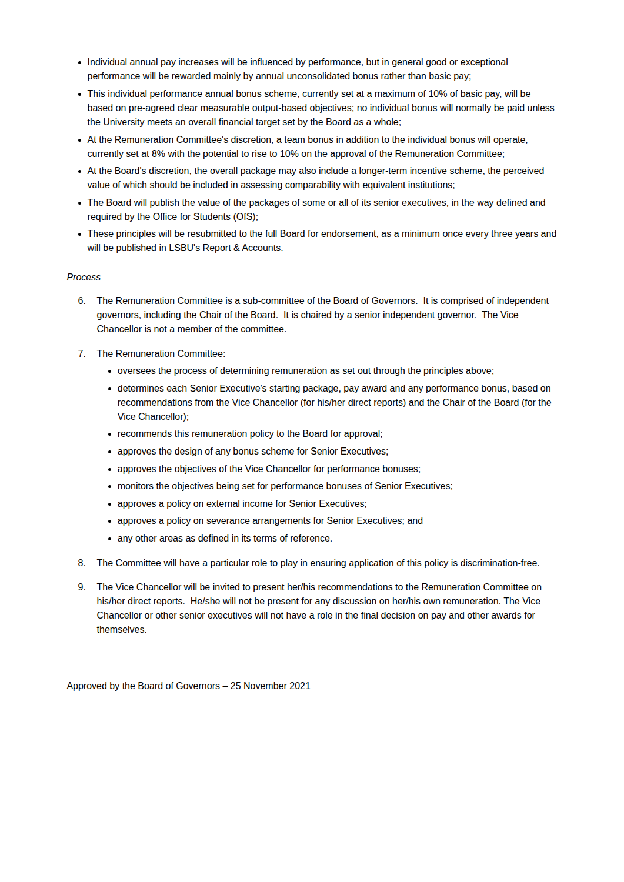Individual annual pay increases will be influenced by performance, but in general good or exceptional performance will be rewarded mainly by annual unconsolidated bonus rather than basic pay;
This individual performance annual bonus scheme, currently set at a maximum of 10% of basic pay, will be based on pre-agreed clear measurable output-based objectives; no individual bonus will normally be paid unless the University meets an overall financial target set by the Board as a whole;
At the Remuneration Committee's discretion, a team bonus in addition to the individual bonus will operate, currently set at 8% with the potential to rise to 10% on the approval of the Remuneration Committee;
At the Board's discretion, the overall package may also include a longer-term incentive scheme, the perceived value of which should be included in assessing comparability with equivalent institutions;
The Board will publish the value of the packages of some or all of its senior executives, in the way defined and required by the Office for Students (OfS);
These principles will be resubmitted to the full Board for endorsement, as a minimum once every three years and will be published in LSBU's Report & Accounts.
Process
The Remuneration Committee is a sub-committee of the Board of Governors. It is comprised of independent governors, including the Chair of the Board. It is chaired by a senior independent governor. The Vice Chancellor is not a member of the committee.
The Remuneration Committee:
oversees the process of determining remuneration as set out through the principles above;
determines each Senior Executive's starting package, pay award and any performance bonus, based on recommendations from the Vice Chancellor (for his/her direct reports) and the Chair of the Board (for the Vice Chancellor);
recommends this remuneration policy to the Board for approval;
approves the design of any bonus scheme for Senior Executives;
approves the objectives of the Vice Chancellor for performance bonuses;
monitors the objectives being set for performance bonuses of Senior Executives;
approves a policy on external income for Senior Executives;
approves a policy on severance arrangements for Senior Executives; and
any other areas as defined in its terms of reference.
The Committee will have a particular role to play in ensuring application of this policy is discrimination-free.
The Vice Chancellor will be invited to present her/his recommendations to the Remuneration Committee on his/her direct reports. He/she will not be present for any discussion on her/his own remuneration. The Vice Chancellor or other senior executives will not have a role in the final decision on pay and other awards for themselves.
Approved by the Board of Governors – 25 November 2021